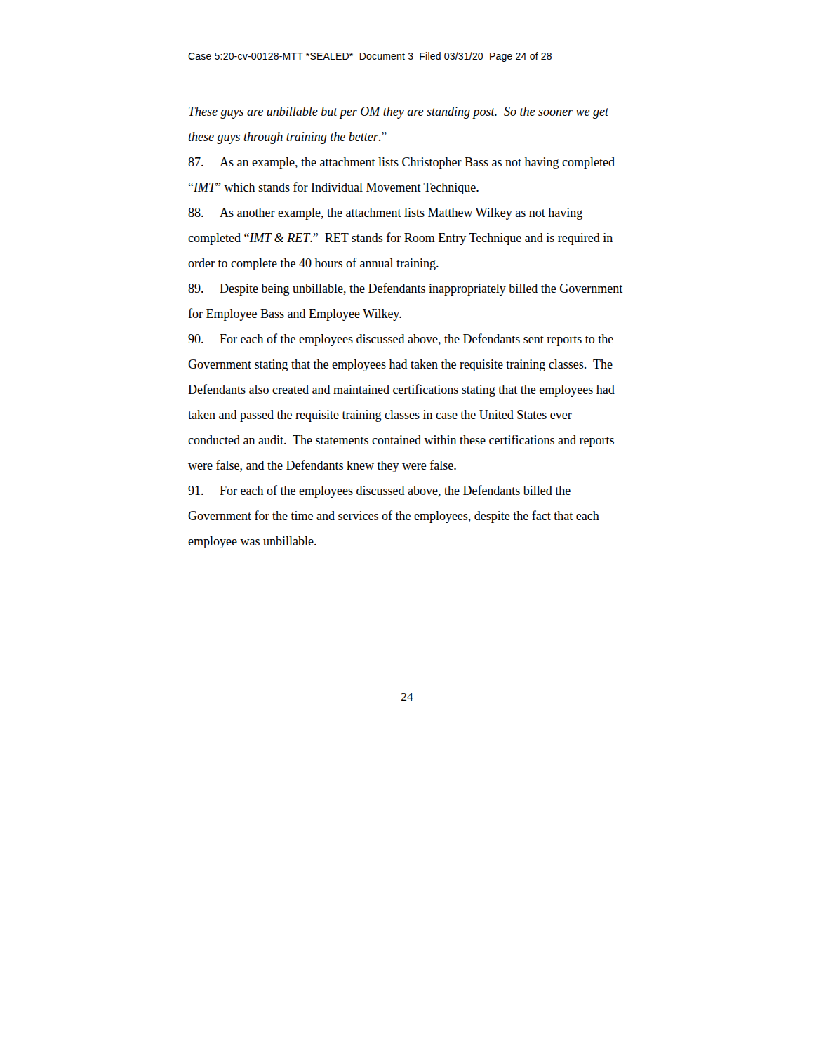Case 5:20-cv-00128-MTT *SEALED* Document 3 Filed 03/31/20 Page 24 of 28
These guys are unbillable but per OM they are standing post. So the sooner we get these guys through training the better.”
87. As an example, the attachment lists Christopher Bass as not having completed “IMT” which stands for Individual Movement Technique.
88. As another example, the attachment lists Matthew Wilkey as not having completed “IMT & RET.” RET stands for Room Entry Technique and is required in order to complete the 40 hours of annual training.
89. Despite being unbillable, the Defendants inappropriately billed the Government for Employee Bass and Employee Wilkey.
90. For each of the employees discussed above, the Defendants sent reports to the Government stating that the employees had taken the requisite training classes. The Defendants also created and maintained certifications stating that the employees had taken and passed the requisite training classes in case the United States ever conducted an audit. The statements contained within these certifications and reports were false, and the Defendants knew they were false.
91. For each of the employees discussed above, the Defendants billed the Government for the time and services of the employees, despite the fact that each employee was unbillable.
24